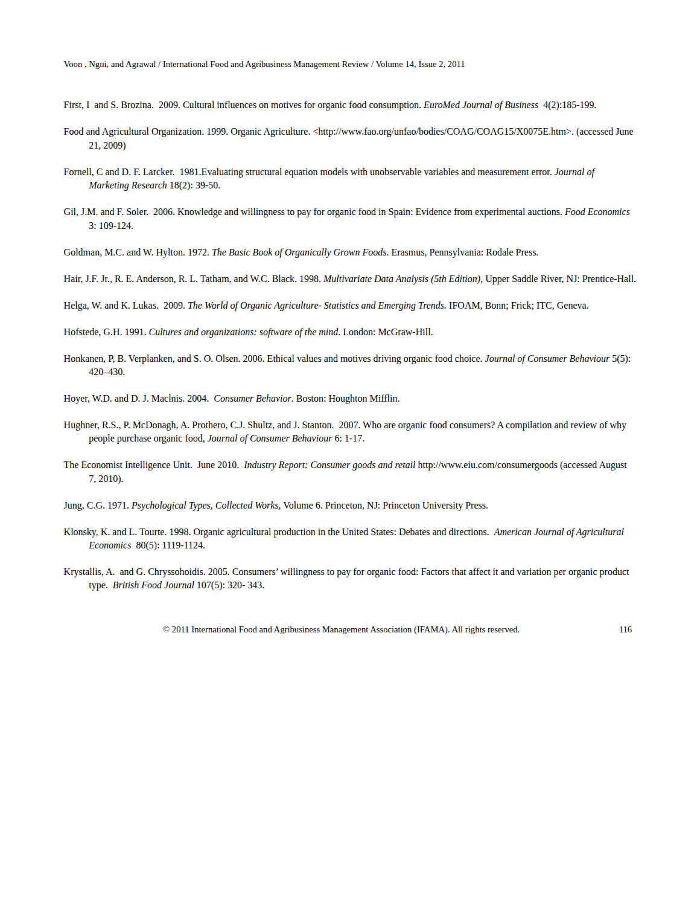Voon , Ngui, and Agrawal / International Food and Agribusiness Management Review / Volume 14, Issue 2, 2011
First, I and S. Brozina. 2009. Cultural influences on motives for organic food consumption. EuroMed Journal of Business 4(2):185-199.
Food and Agricultural Organization. 1999. Organic Agriculture. <http://www.fao.org/unfao/bodies/COAG/COAG15/X0075E.htm>. (accessed June 21, 2009)
Fornell, C and D. F. Larcker. 1981.Evaluating structural equation models with unobservable variables and measurement error. Journal of Marketing Research 18(2): 39-50.
Gil, J.M. and F. Soler. 2006. Knowledge and willingness to pay for organic food in Spain: Evidence from experimental auctions. Food Economics 3: 109-124.
Goldman, M.C. and W. Hylton. 1972. The Basic Book of Organically Grown Foods. Erasmus, Pennsylvania: Rodale Press.
Hair, J.F. Jr., R. E. Anderson, R. L. Tatham, and W.C. Black. 1998. Multivariate Data Analysis (5th Edition), Upper Saddle River, NJ: Prentice-Hall.
Helga, W. and K. Lukas. 2009. The World of Organic Agriculture- Statistics and Emerging Trends. IFOAM, Bonn; Frick; ITC, Geneva.
Hofstede, G.H. 1991. Cultures and organizations: software of the mind. London: McGraw-Hill.
Honkanen, P, B. Verplanken, and S. O. Olsen. 2006. Ethical values and motives driving organic food choice. Journal of Consumer Behaviour 5(5): 420–430.
Hoyer, W.D. and D. J. Maclnis. 2004. Consumer Behavior. Boston: Houghton Mifflin.
Hughner, R.S., P. McDonagh, A. Prothero, C.J. Shultz, and J. Stanton. 2007. Who are organic food consumers? A compilation and review of why people purchase organic food, Journal of Consumer Behaviour 6: 1-17.
The Economist Intelligence Unit. June 2010. Industry Report: Consumer goods and retail http://www.eiu.com/consumergoods (accessed August 7, 2010).
Jung, C.G. 1971. Psychological Types, Collected Works, Volume 6. Princeton, NJ: Princeton University Press.
Klonsky, K. and L. Tourte. 1998. Organic agricultural production in the United States: Debates and directions. American Journal of Agricultural Economics 80(5): 1119-1124.
Krystallis, A. and G. Chryssohoidis. 2005. Consumers’ willingness to pay for organic food: Factors that affect it and variation per organic product type. British Food Journal 107(5): 320- 343.
© 2011 International Food and Agribusiness Management Association (IFAMA). All rights reserved.116